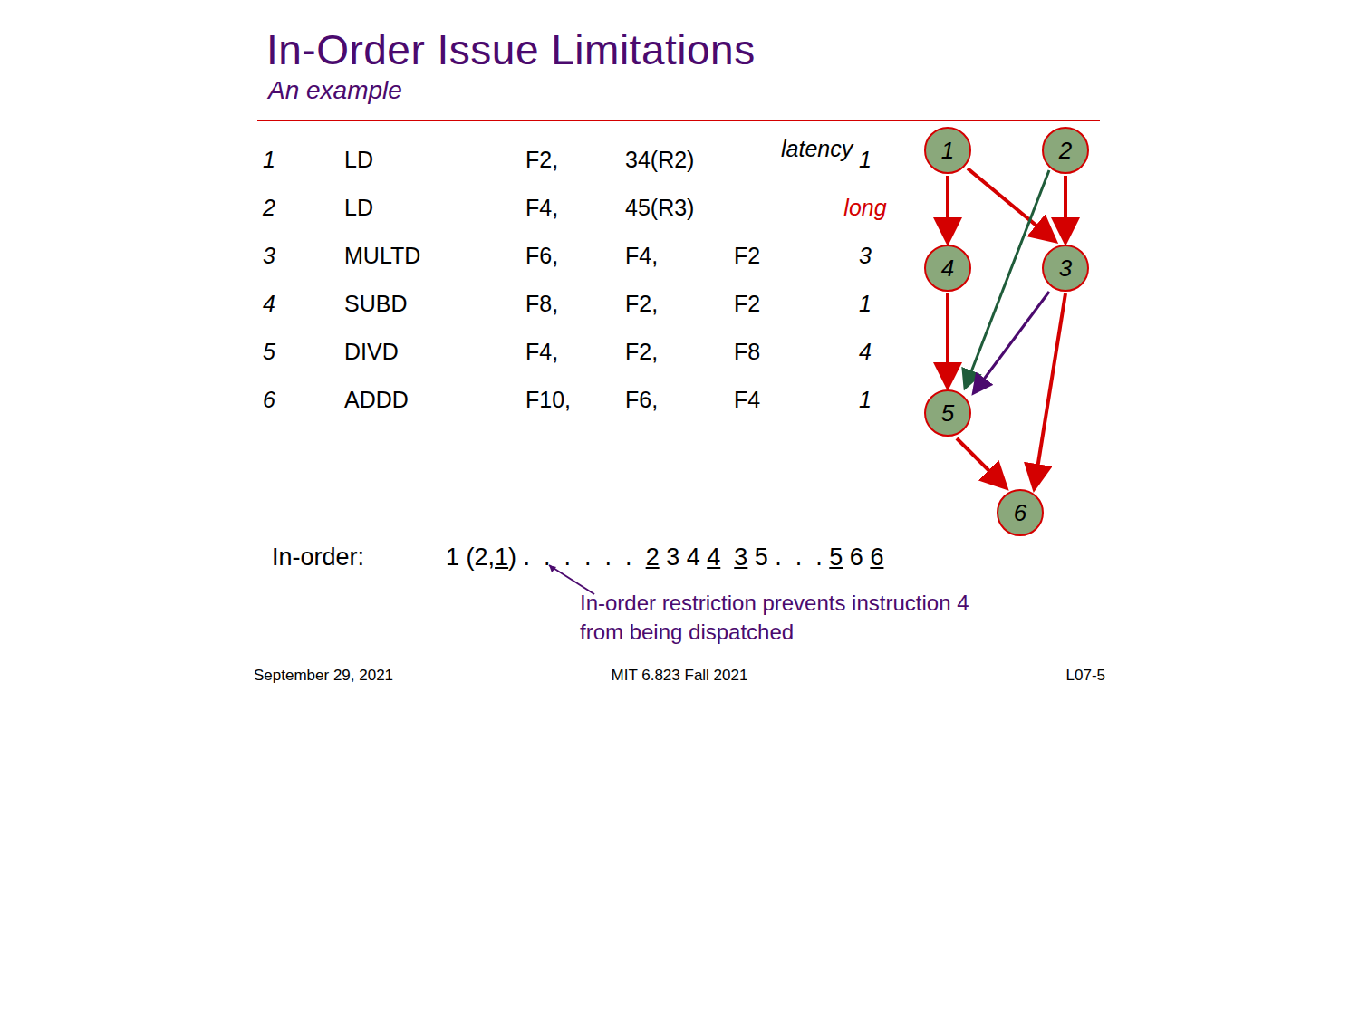In-Order Issue Limitations
An example
latency
| 1 | LD | F2, | 34(R2) | | 1 |
| 2 | LD | F4, | 45(R3) | | long |
| 3 | MULTD | F6, | F4, | F2 | 3 |
| 4 | SUBD | F8, | F2, | F2 | 1 |
| 5 | DIVD | F4, | F2, | F8 | 4 |
| 6 | ADDD | F10, | F6, | F4 | 1 |
1
2
3
4
5
6
In-order: 1 (2,1) . . . . . . 2 3 4 4 3 5 . . . 5 6 6
In-order restriction prevents instruction 4
from being dispatched
September 29, 2021 MIT 6.823 Fall 2021 L07-5